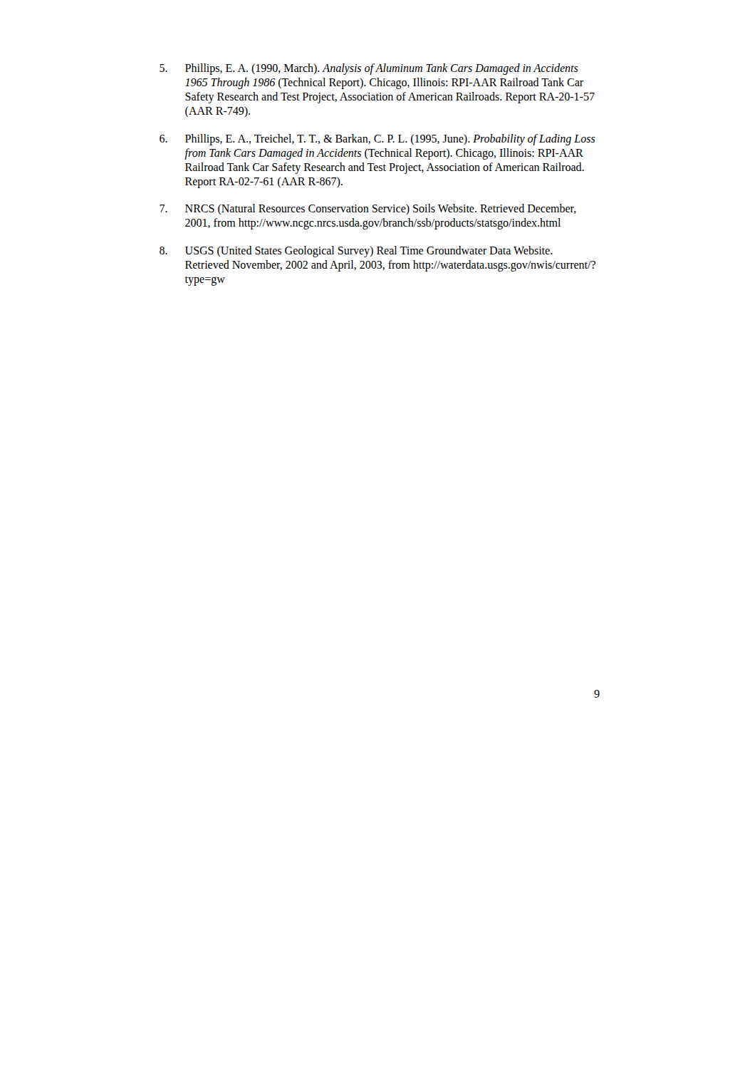5. Phillips, E. A. (1990, March). Analysis of Aluminum Tank Cars Damaged in Accidents 1965 Through 1986 (Technical Report). Chicago, Illinois: RPI-AAR Railroad Tank Car Safety Research and Test Project, Association of American Railroads. Report RA-20-1-57 (AAR R-749).
6. Phillips, E. A., Treichel, T. T., & Barkan, C. P. L. (1995, June). Probability of Lading Loss from Tank Cars Damaged in Accidents (Technical Report). Chicago, Illinois: RPI-AAR Railroad Tank Car Safety Research and Test Project, Association of American Railroad. Report RA-02-7-61 (AAR R-867).
7. NRCS (Natural Resources Conservation Service) Soils Website. Retrieved December, 2001, from http://www.ncgc.nrcs.usda.gov/branch/ssb/products/statsgo/index.html
8. USGS (United States Geological Survey) Real Time Groundwater Data Website. Retrieved November, 2002 and April, 2003, from http://waterdata.usgs.gov/nwis/current/?type=gw
9